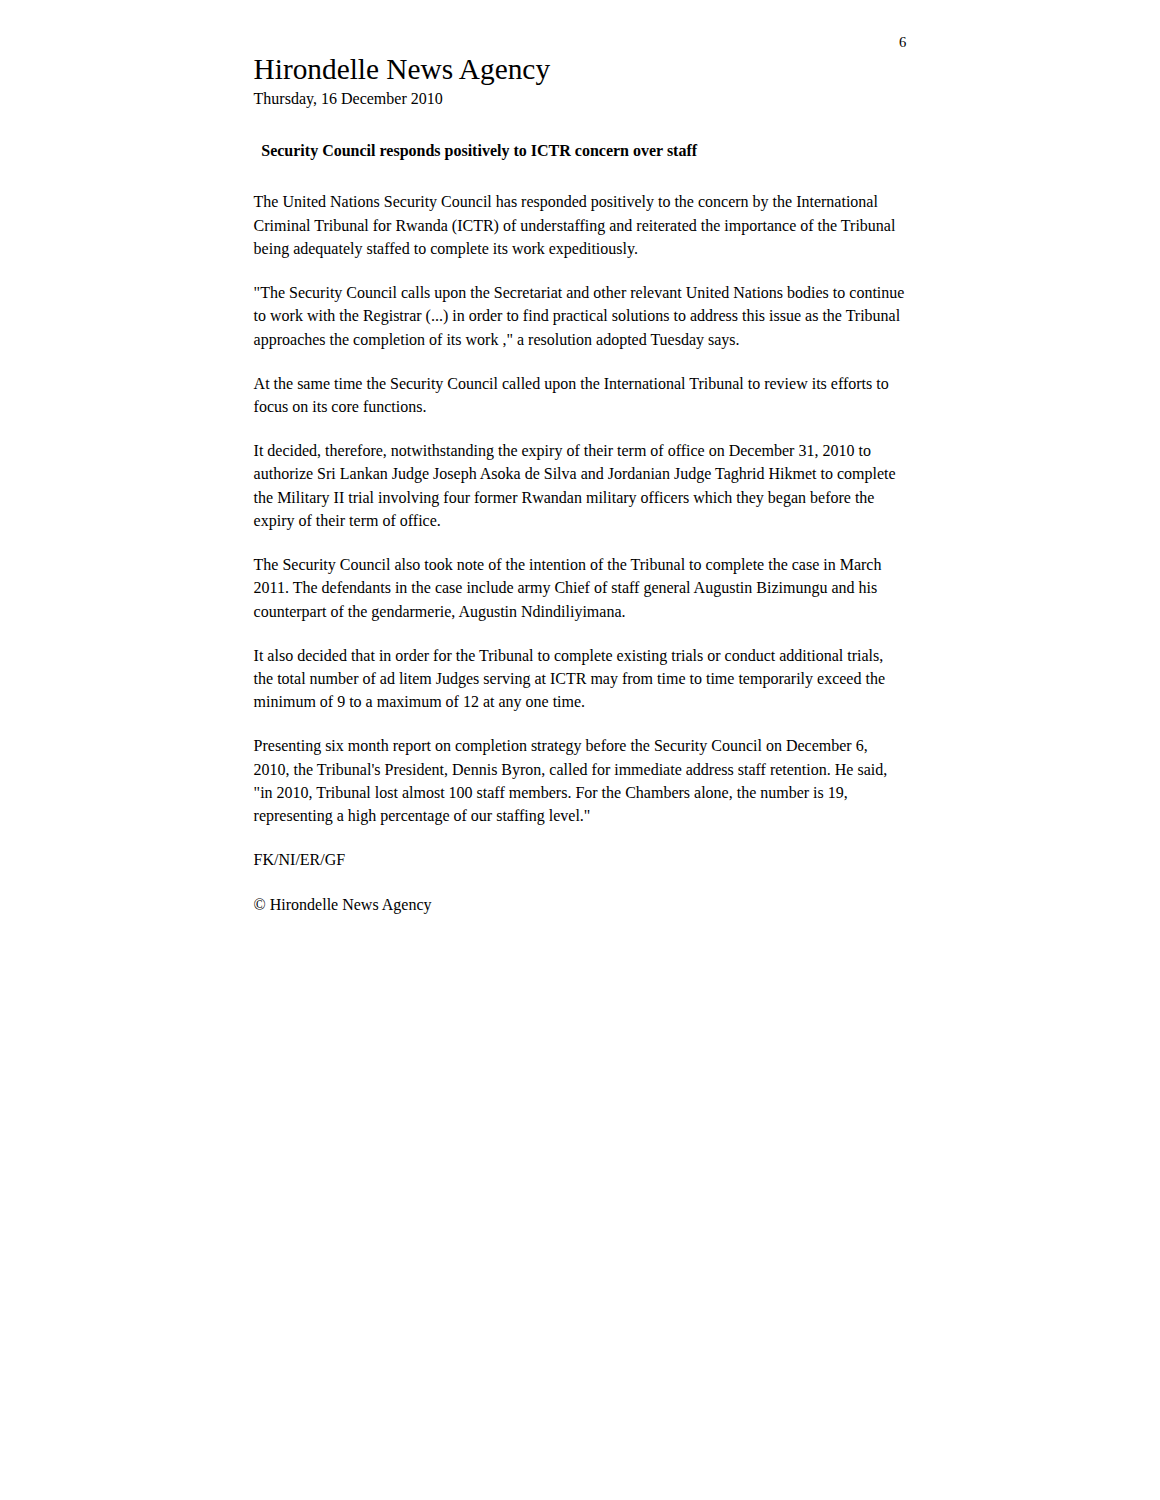6
Hirondelle News Agency
Thursday, 16 December 2010
Security Council responds positively to ICTR concern over staff
The United Nations Security Council has responded positively to the concern by the International Criminal Tribunal for Rwanda (ICTR) of understaffing and reiterated the importance of the Tribunal being adequately staffed to complete its work expeditiously.
"The Security Council calls upon the Secretariat and other relevant United Nations bodies to continue to work with the Registrar (...) in order to find practical solutions to address this issue as the Tribunal approaches the completion of its work ," a resolution adopted Tuesday says.
At the same time the Security Council called upon the International Tribunal to review its efforts to focus on its core functions.
It decided, therefore, notwithstanding the expiry of their term of office on December 31, 2010 to authorize Sri Lankan Judge Joseph Asoka de Silva and Jordanian Judge Taghrid Hikmet to complete the Military II trial involving four former Rwandan military officers which they began before the expiry of their term of office.
The Security Council also took note of the intention of the Tribunal to complete the case in March 2011. The defendants in the case include army Chief of staff general Augustin Bizimungu and his counterpart of the gendarmerie, Augustin Ndindiliyimana.
It also decided that in order for the Tribunal to complete existing trials or conduct additional trials, the total number of ad litem Judges serving at ICTR may from time to time temporarily exceed the minimum of 9 to a maximum of 12 at any one time.
Presenting six month report on completion strategy before the Security Council on December 6, 2010, the Tribunal's President, Dennis Byron, called for immediate address staff retention. He said, "in 2010, Tribunal lost almost 100 staff members. For the Chambers alone, the number is 19, representing a high percentage of our staffing level."
FK/NI/ER/GF
© Hirondelle News Agency